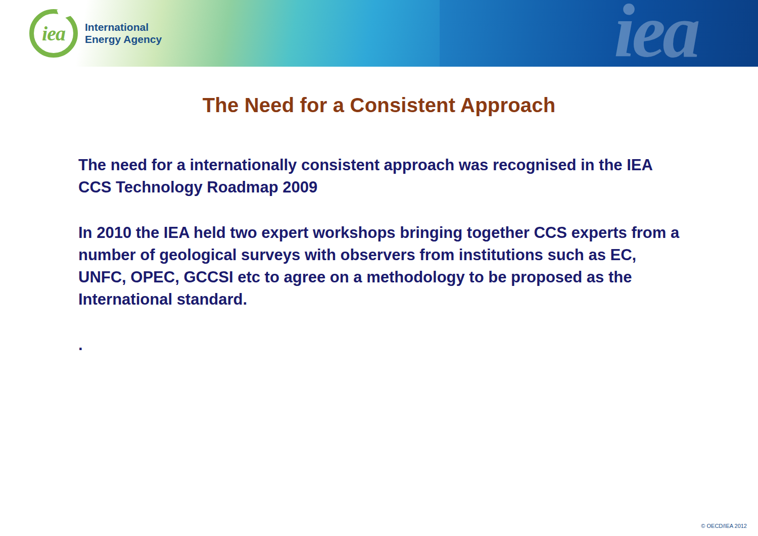iea
iea
International
Energy Agency
The Need for a Consistent Approach
The need for a internationally consistent approach was recognised in the IEA CCS Technology Roadmap 2009
In 2010 the IEA held two expert workshops bringing together CCS experts from a number of geological surveys with observers from institutions such as EC, UNFC, OPEC, GCCSI etc to agree on a methodology to be proposed as the International standard.
.
© OECD/IEA 2012